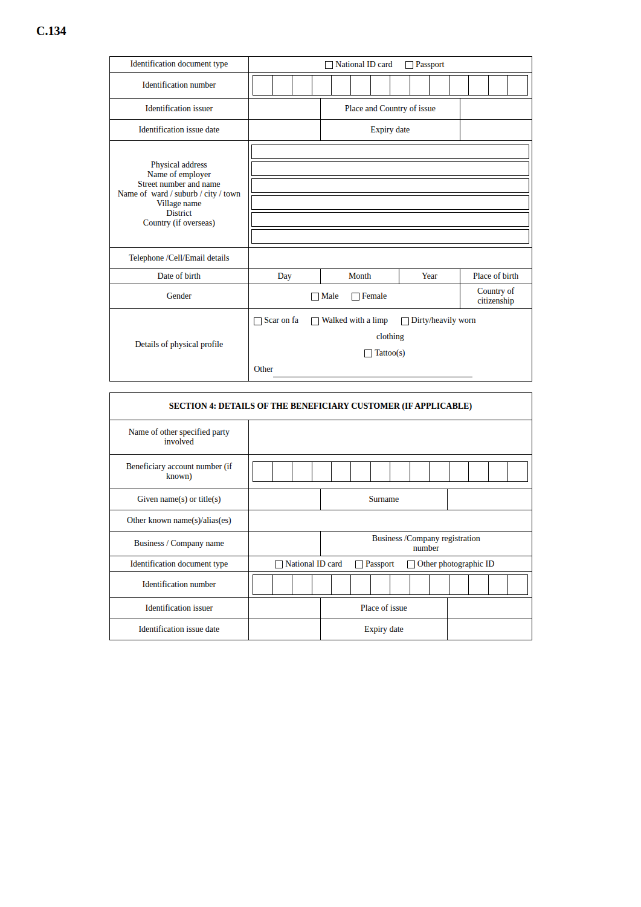C.134
| Identification document type | National ID card Passport |
| Identification number | |
| Identification issuer | | Place and Country of issue | |
| Identification issue date | | Expiry date | |
| Physical address Name of employer Street number and name Name of ward / suburb / city / town Village name District Country (if overseas) | |
| Telephone /Cell/Email details | |
| Date of birth | Day | Month | Year | Place of birth |
| Gender | Male Female | Country of citizenship |
| Details of physical profile | Scar on fa Walked with a limp Dirty/heavily worn clothing Tattoo(s) Other |
| SECTION 4: DETAILS OF THE BENEFICIARY CUSTOMER (IF APPLICABLE) |
| Name of other specified party involved | |
| Beneficiary account number (if known) | |
| Given name(s) or title(s) | | Surname | |
| Other known name(s)/alias(es) | |
| Business / Company name | | Business /Company registration number |
| Identification document type | National ID card Passport Other photographic ID |
| Identification number | |
| Identification issuer | | Place of issue | |
| Identification issue date | | Expiry date | |